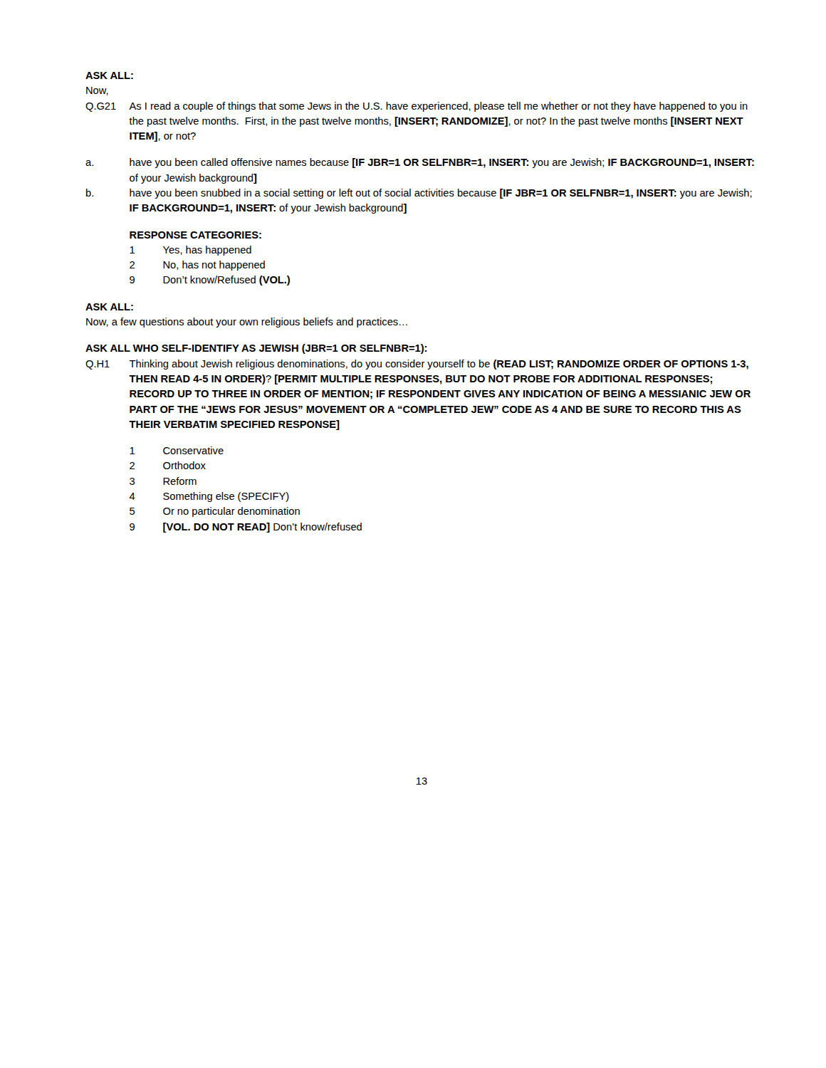ASK ALL:
Now,
Q.G21
As I read a couple of things that some Jews in the U.S. have experienced, please tell me whether or not they have happened to you in the past twelve months. First, in the past twelve months, [INSERT; RANDOMIZE], or not? In the past twelve months [INSERT NEXT ITEM], or not?
a.
have you been called offensive names because [IF JBR=1 OR SELFNBR=1, INSERT: you are Jewish; IF BACKGROUND=1, INSERT: of your Jewish background]
b.
have you been snubbed in a social setting or left out of social activities because [IF JBR=1 OR SELFNBR=1, INSERT: you are Jewish; IF BACKGROUND=1, INSERT: of your Jewish background]
RESPONSE CATEGORIES:
1
Yes, has happened
2
No, has not happened
9
Don’t know/Refused (VOL.)
ASK ALL:
Now, a few questions about your own religious beliefs and practices…
ASK ALL WHO SELF-IDENTIFY AS JEWISH (JBR=1 OR SELFNBR=1):
Q.H1
Thinking about Jewish religious denominations, do you consider yourself to be (READ LIST; RANDOMIZE ORDER OF OPTIONS 1-3, THEN READ 4-5 IN ORDER)? [PERMIT MULTIPLE RESPONSES, BUT DO NOT PROBE FOR ADDITIONAL RESPONSES; RECORD UP TO THREE IN ORDER OF MENTION; IF RESPONDENT GIVES ANY INDICATION OF BEING A MESSIANIC JEW OR PART OF THE “JEWS FOR JESUS” MOVEMENT OR A “COMPLETED JEW” CODE AS 4 AND BE SURE TO RECORD THIS AS THEIR VERBATIM SPECIFIED RESPONSE]
1
Conservative
2
Orthodox
3
Reform
4
Something else (SPECIFY)
5
Or no particular denomination
9
[VOL. DO NOT READ] Don’t know/refused
13